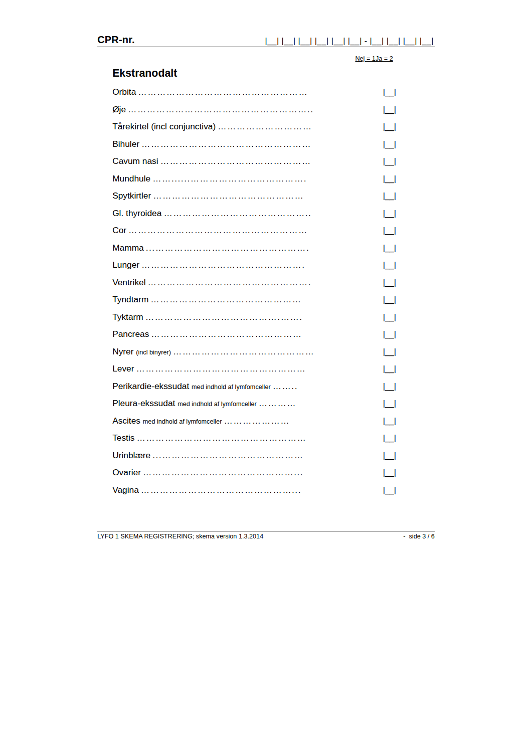CPR-nr.
|__| |__| |__| |__| |__| |__| - |__| |__| |__| |__|
Nej = 1Ja = 2
Ekstranodalt
Orbita ……………………………………………… |__|
Øje ………………………………………………….. |__|
Tårekirtel (incl conjunctiva) ………………………… |__|
Bihuler ……………………………………………… |__|
Cavum nasi ………………………………………… |__|
Mundhule ……......………………………………. |__|
Spytkirtler ………………………………………… |__|
Gl. thyroidea ……………………………………….. |__|
Cor ………………………………………………… |__|
Mamma ...…………………………………………. |__|
Lunger ……………………………………………. |__|
Ventrikel ……………………………………………. |__|
Tyndtarm ………………………………………… |__|
Tyktarm …………………………………….……. |__|
Pancreas ………………………………………… |__|
Nyrer (incl binyrer) ……………………………………… |__|
Lever ……………………………………………… |__|
Perikardie-ekssudat med indhold af lymfomceller …….. |__|
Pleura-ekssudat med indhold af lymfomceller ………… |__|
Ascites med indhold af lymfomceller ………………… |__|
Testis ……………………………………………… |__|
Urinblære ...……………………………………… |__|
Ovarier …………………………………………... |__|
Vagina …………………………………………... |__|
LYFO 1 SKEMA REGISTRERING; skema version 1.3.2014
- side 3 / 6